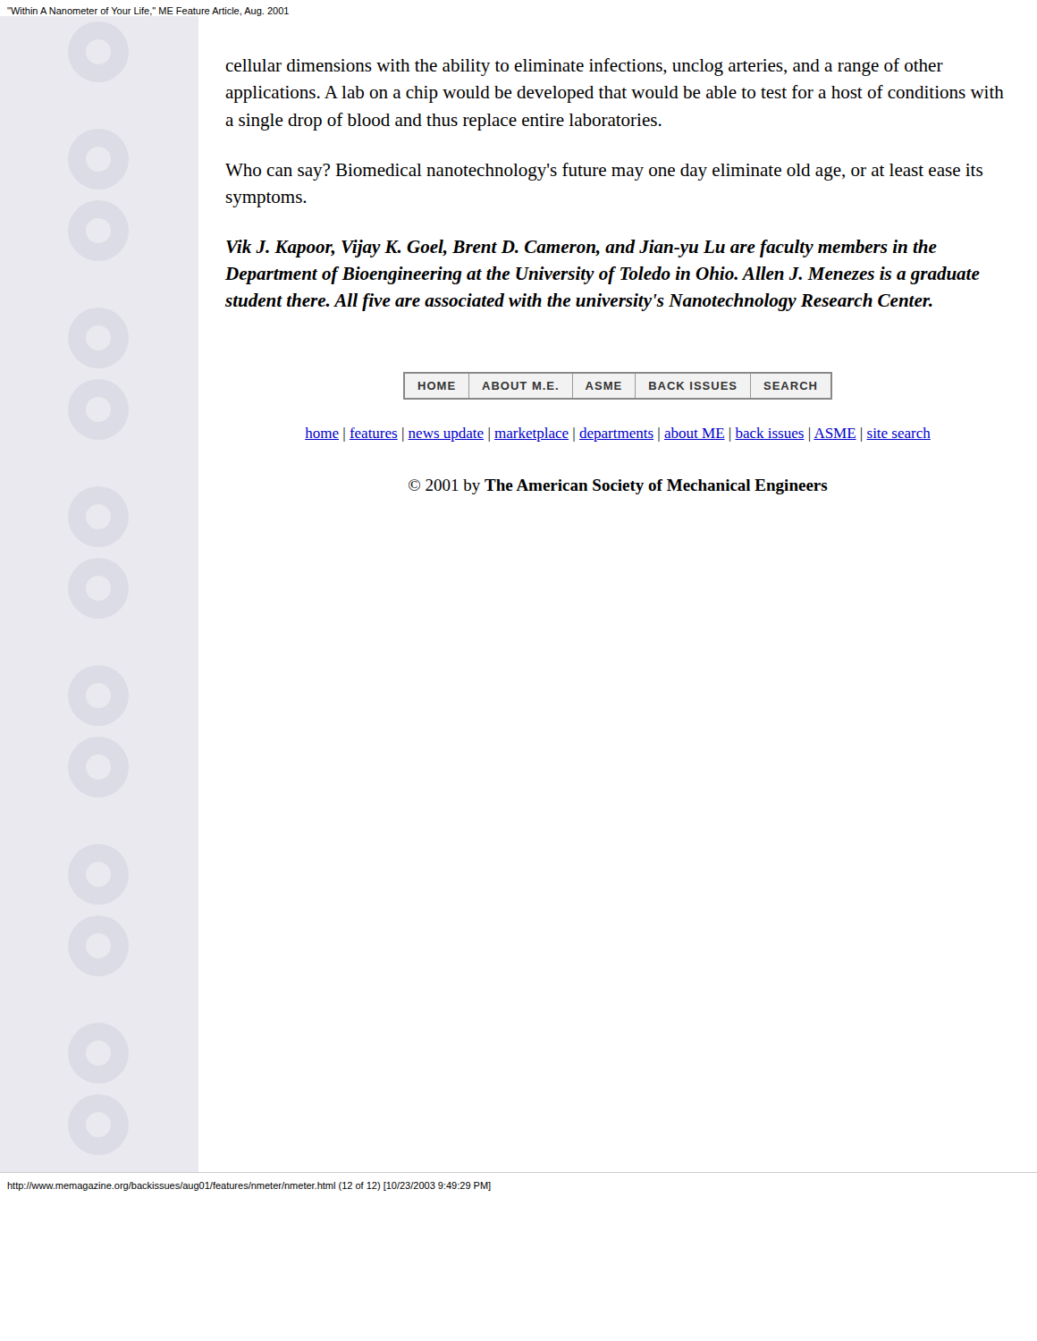"Within A Nanometer of Your Life," ME Feature Article, Aug. 2001
| | cellular dimensions with the ability to eliminate infections, unclog arteries, and a range of other applications. A lab on a chip would be developed that would be able to test for a host of conditions with a single drop of blood and thus replace entire laboratories. Who can say? Biomedical nanotechnology's future may one day eliminate old age, or at least ease its symptoms. Vik J. Kapoor, Vijay K. Goel, Brent D. Cameron, and Jian-yu Lu are faculty members in the Department of Bioengineering at the University of Toledo in Ohio. Allen J. Menezes is a graduate student there. All five are associated with the university's Nanotechnology Research Center. / HOME / ABOUT M.E. / ASME / BACK ISSUES / SEARCH / home / features / news update / marketplace / departments / about ME / back issues / ASME / site search © 2001 by The American Society of Mechanical Engineers |
http://www.memagazine.org/backissues/aug01/features/nmeter/nmeter.html (12 of 12) [10/23/2003 9:49:29 PM]